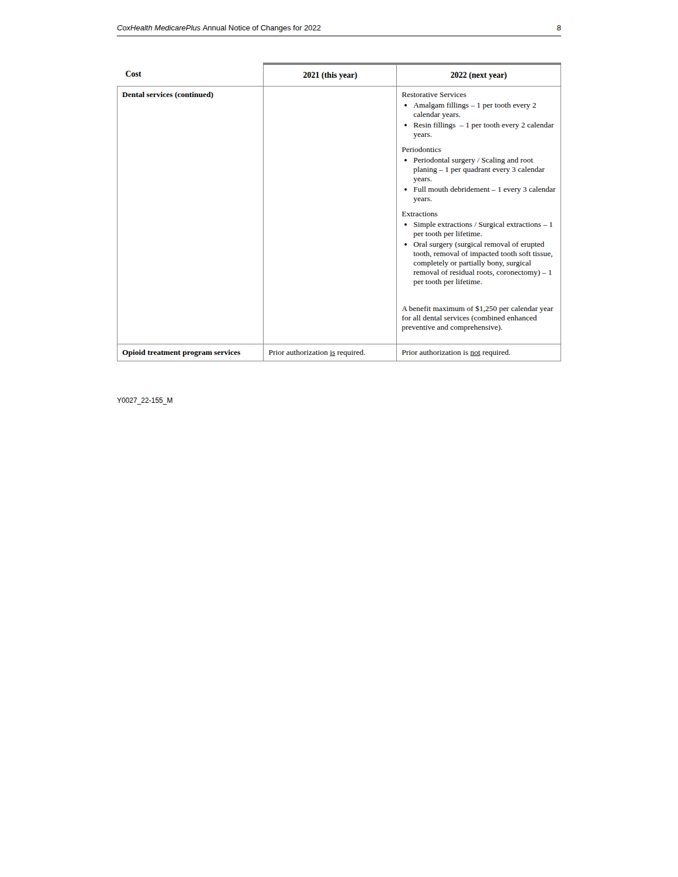CoxHealth MedicarePlus Annual Notice of Changes for 2022
8
| Cost | 2021 (this year) | 2022 (next year) |
| --- | --- | --- |
| Dental services (continued) | | Restorative Services Amalgam fillings – 1 per tooth every 2 calendar years. Resin fillings – 1 per tooth every 2 calendar years. Periodontics Periodontal surgery / Scaling and root planing – 1 per quadrant every 3 calendar years. Full mouth debridement – 1 every 3 calendar years. Extractions Simple extractions / Surgical extractions – 1 per tooth per lifetime. Oral surgery (surgical removal of erupted tooth, removal of impacted tooth soft tissue, completely or partially bony, surgical removal of residual roots, coronectomy) – 1 per tooth per lifetime. A benefit maximum of $1,250 per calendar year for all dental services (combined enhanced preventive and comprehensive). |
| Opioid treatment program services | Prior authorization is required. | Prior authorization is not required. |
Y0027_22-155_M